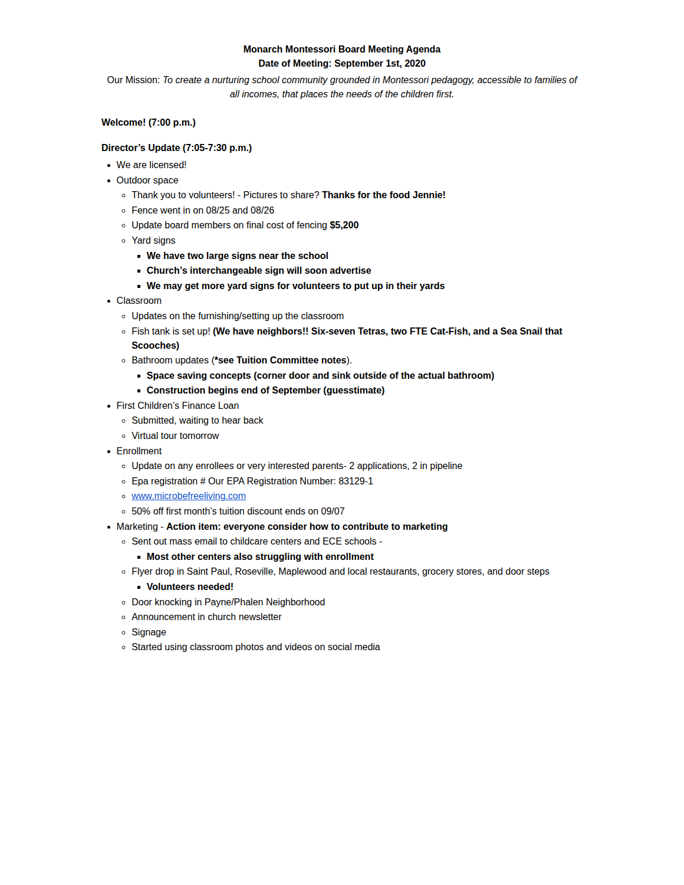Monarch Montessori Board Meeting Agenda
Date of Meeting: September 1st, 2020
Our Mission: To create a nurturing school community grounded in Montessori pedagogy, accessible to families of all incomes, that places the needs of the children first.
Welcome! (7:00 p.m.)
Director’s Update (7:05-7:30 p.m.)
We are licensed!
Outdoor space
Thank you to volunteers! - Pictures to share? Thanks for the food Jennie!
Fence went in on 08/25 and 08/26
Update board members on final cost of fencing $5,200
Yard signs
We have two large signs near the school
Church’s interchangeable sign will soon advertise
We may get more yard signs for volunteers to put up in their yards
Classroom
Updates on the furnishing/setting up the classroom
Fish tank is set up! (We have neighbors!! Six-seven Tetras, two FTE Cat-Fish, and a Sea Snail that Scooches)
Bathroom updates (*see Tuition Committee notes).
Space saving concepts (corner door and sink outside of the actual bathroom)
Construction begins end of September (guesstimate)
First Children’s Finance Loan
Submitted, waiting to hear back
Virtual tour tomorrow
Enrollment
Update on any enrollees or very interested parents- 2 applications, 2 in pipeline
Epa registration # Our EPA Registration Number: 83129-1
www.microbefreeliving.com
50% off first month’s tuition discount ends on 09/07
Marketing - Action item: everyone consider how to contribute to marketing
Sent out mass email to childcare centers and ECE schools -
Most other centers also struggling with enrollment
Flyer drop in Saint Paul, Roseville, Maplewood and local restaurants, grocery stores, and door steps
Volunteers needed!
Door knocking in Payne/Phalen Neighborhood
Announcement in church newsletter
Signage
Started using classroom photos and videos on social media